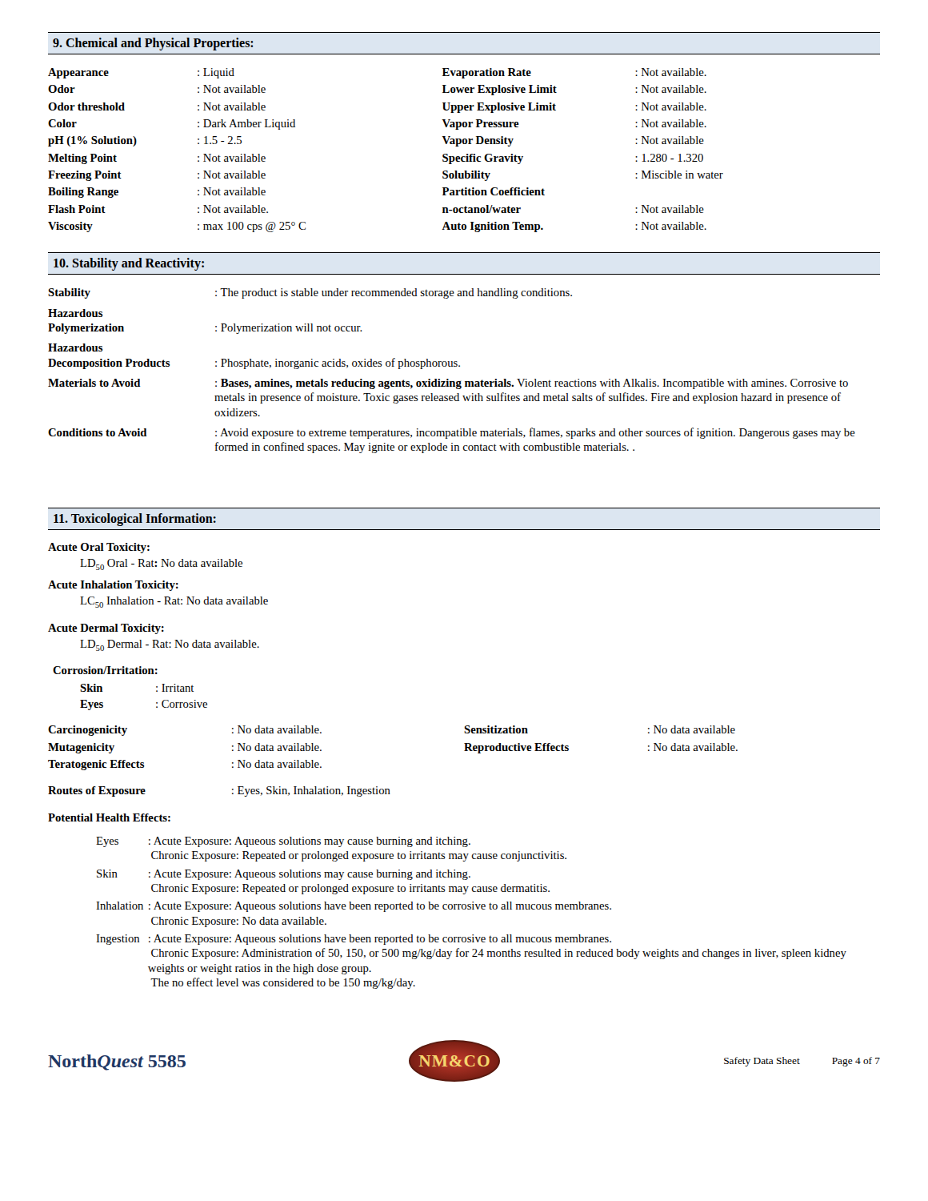9. Chemical and Physical Properties:
| Appearance | : Liquid | Evaporation Rate | : Not available. |
| Odor | : Not available | Lower Explosive Limit | : Not available. |
| Odor threshold | : Not available | Upper Explosive Limit | : Not available. |
| Color | : Dark Amber Liquid | Vapor Pressure | : Not available. |
| pH (1% Solution) | : 1.5 - 2.5 | Vapor Density | : Not available |
| Melting Point | : Not available | Specific Gravity | : 1.280 - 1.320 |
| Freezing Point | : Not available | Solubility | : Miscible in water |
| Boiling Range | : Not available | Partition Coefficient | |
| Flash Point | : Not available. | n-octanol/water | : Not available |
| Viscosity | : max 100 cps @ 25° C | Auto Ignition Temp. | : Not available. |
10. Stability and Reactivity:
| Stability | : The product is stable under recommended storage and handling conditions. |
| Hazardous Polymerization | : Polymerization will not occur. |
| Hazardous Decomposition Products | : Phosphate, inorganic acids, oxides of phosphorous. |
| Materials to Avoid | : Bases, amines, metals reducing agents, oxidizing materials. Violent reactions with Alkalis. Incompatible with amines. Corrosive to metals in presence of moisture. Toxic gases released with sulfites and metal salts of sulfides. Fire and explosion hazard in presence of oxidizers. |
| Conditions to Avoid | : Avoid exposure to extreme temperatures, incompatible materials, flames, sparks and other sources of ignition. Dangerous gases may be formed in confined spaces. May ignite or explode in contact with combustible materials. . |
11. Toxicological Information:
Acute Oral Toxicity:
LD50 Oral - Rat: No data available
Acute Inhalation Toxicity:
LC50 Inhalation - Rat: No data available
Acute Dermal Toxicity:
LD50 Dermal - Rat: No data available.
Corrosion/Irritation:
| Skin | : Irritant |
| Eyes | : Corrosive |
| Carcinogenicity | : No data available. | Sensitization | : No data available |
| Mutagenicity | : No data available. | Reproductive Effects | : No data available. |
| Teratogenic Effects | : No data available. | | |
| Routes of Exposure | : Eyes, Skin, Inhalation, Ingestion |
Potential Health Effects:
| Eyes | : Acute Exposure: Aqueous solutions may cause burning and itching. Chronic Exposure: Repeated or prolonged exposure to irritants may cause conjunctivitis. |
| Skin | : Acute Exposure: Aqueous solutions may cause burning and itching. Chronic Exposure: Repeated or prolonged exposure to irritants may cause dermatitis. |
| Inhalation | : Acute Exposure: Aqueous solutions have been reported to be corrosive to all mucous membranes. Chronic Exposure: No data available. |
| Ingestion | : Acute Exposure: Aqueous solutions have been reported to be corrosive to all mucous membranes. Chronic Exposure: Administration of 50, 150, or 500 mg/kg/day for 24 months resulted in reduced body weights and changes in liver, spleen kidney weights or weight ratios in the high dose group. The no effect level was considered to be 150 mg/kg/day. |
NorthQuest 5585
NM&CO
Safety Data Sheet Page 4 of 7